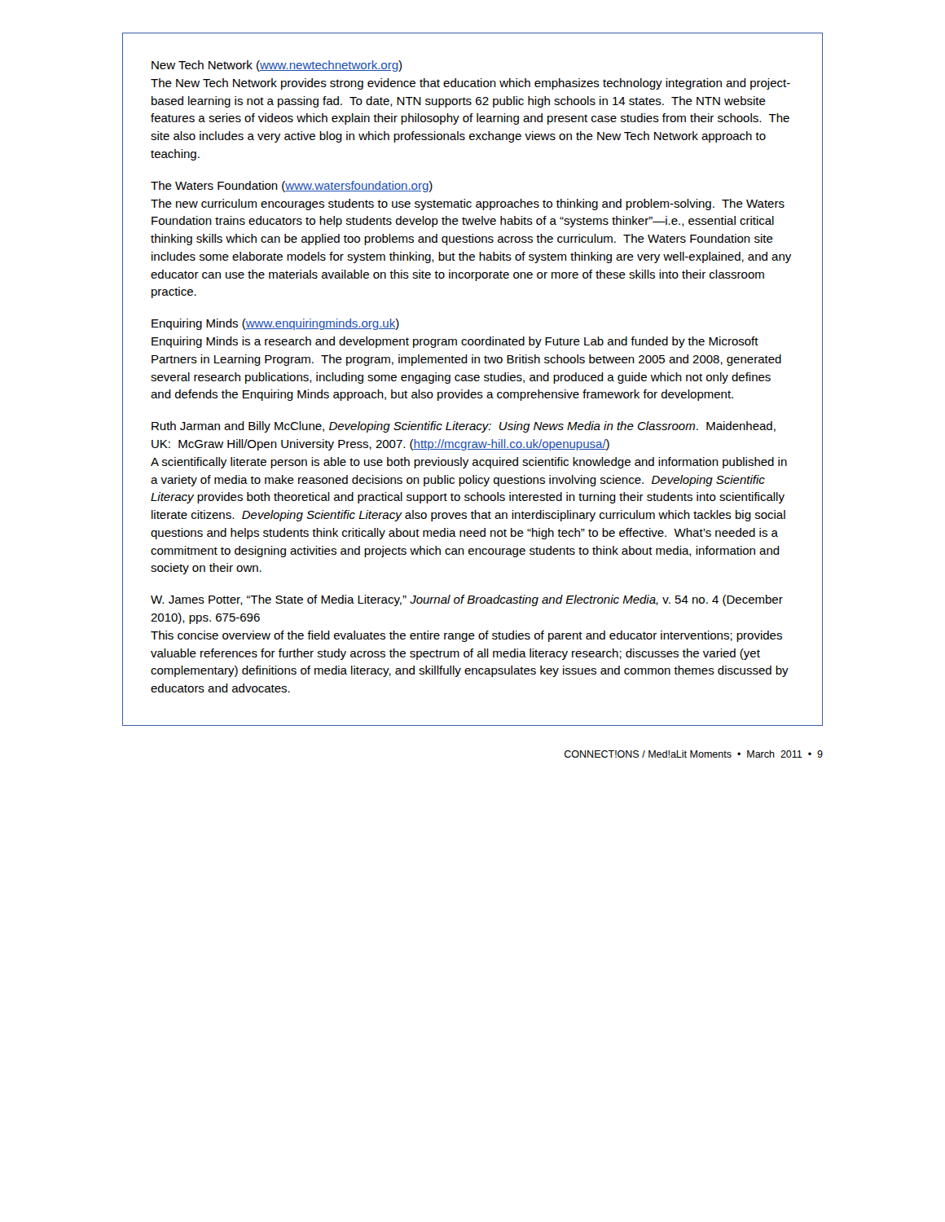New Tech Network (www.newtechnetwork.org)
The New Tech Network provides strong evidence that education which emphasizes technology integration and project-based learning is not a passing fad. To date, NTN supports 62 public high schools in 14 states. The NTN website features a series of videos which explain their philosophy of learning and present case studies from their schools. The site also includes a very active blog in which professionals exchange views on the New Tech Network approach to teaching.
The Waters Foundation (www.watersfoundation.org)
The new curriculum encourages students to use systematic approaches to thinking and problem-solving. The Waters Foundation trains educators to help students develop the twelve habits of a “systems thinker”—i.e., essential critical thinking skills which can be applied too problems and questions across the curriculum. The Waters Foundation site includes some elaborate models for system thinking, but the habits of system thinking are very well-explained, and any educator can use the materials available on this site to incorporate one or more of these skills into their classroom practice.
Enquiring Minds (www.enquiringminds.org.uk)
Enquiring Minds is a research and development program coordinated by Future Lab and funded by the Microsoft Partners in Learning Program. The program, implemented in two British schools between 2005 and 2008, generated several research publications, including some engaging case studies, and produced a guide which not only defines and defends the Enquiring Minds approach, but also provides a comprehensive framework for development.
Ruth Jarman and Billy McClune, Developing Scientific Literacy: Using News Media in the Classroom. Maidenhead, UK: McGraw Hill/Open University Press, 2007. (http://mcgraw-hill.co.uk/openupusa/)
A scientifically literate person is able to use both previously acquired scientific knowledge and information published in a variety of media to make reasoned decisions on public policy questions involving science. Developing Scientific Literacy provides both theoretical and practical support to schools interested in turning their students into scientifically literate citizens. Developing Scientific Literacy also proves that an interdisciplinary curriculum which tackles big social questions and helps students think critically about media need not be “high tech” to be effective. What’s needed is a commitment to designing activities and projects which can encourage students to think about media, information and society on their own.
W. James Potter, “The State of Media Literacy,” Journal of Broadcasting and Electronic Media, v. 54 no. 4 (December 2010), pps. 675-696
This concise overview of the field evaluates the entire range of studies of parent and educator interventions; provides valuable references for further study across the spectrum of all media literacy research; discusses the varied (yet complementary) definitions of media literacy, and skillfully encapsulates key issues and common themes discussed by educators and advocates.
CONNECT!ONS / Med!aLit Moments • March 2011 • 9